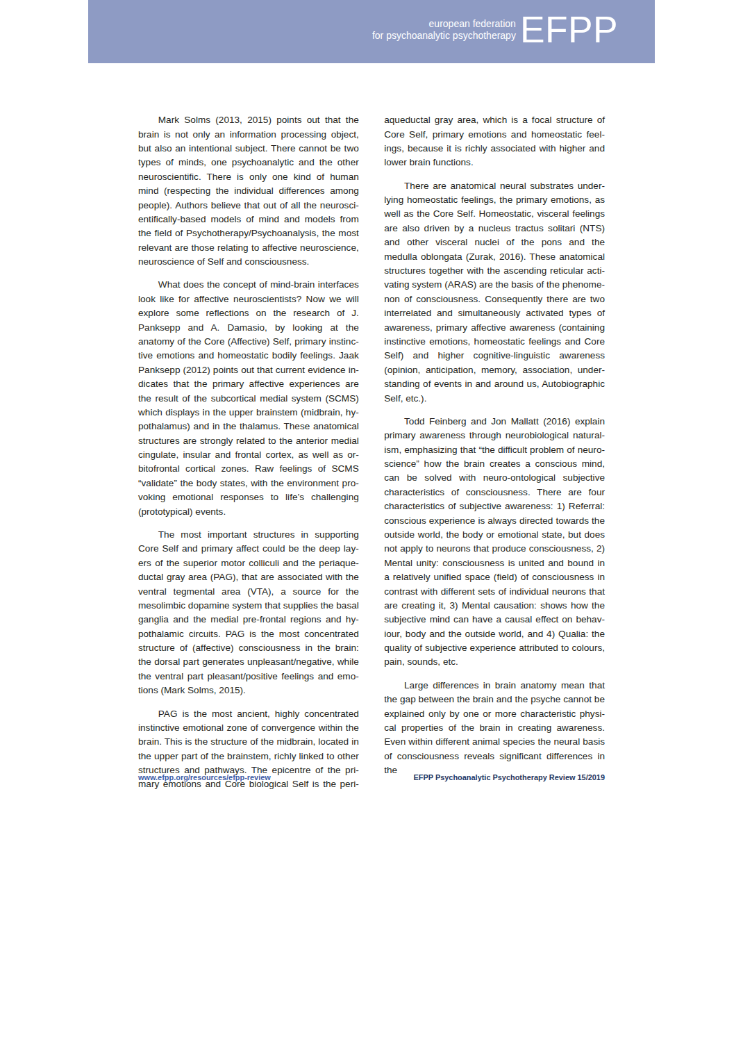european federation
for psychoanalytic psychotherapy EFPP
Mark Solms (2013, 2015) points out that the brain is not only an information processing object, but also an intentional subject. There cannot be two types of minds, one psychoanalytic and the other neuroscientific. There is only one kind of human mind (respecting the individual differences among people). Authors believe that out of all the neuroscientifically-based models of mind and models from the field of Psychotherapy/Psychoanalysis, the most relevant are those relating to affective neuroscience, neuroscience of Self and consciousness.
What does the concept of mind-brain interfaces look like for affective neuroscientists? Now we will explore some reflections on the research of J. Panksepp and A. Damasio, by looking at the anatomy of the Core (Affective) Self, primary instinctive emotions and homeostatic bodily feelings. Jaak Panksepp (2012) points out that current evidence indicates that the primary affective experiences are the result of the subcortical medial system (SCMS) which displays in the upper brainstem (midbrain, hypothalamus) and in the thalamus. These anatomical structures are strongly related to the anterior medial cingulate, insular and frontal cortex, as well as orbitofrontal cortical zones. Raw feelings of SCMS “validate” the body states, with the environment provoking emotional responses to life’s challenging (prototypical) events.
The most important structures in supporting Core Self and primary affect could be the deep layers of the superior motor colliculi and the periaqueductal gray area (PAG), that are associated with the ventral tegmental area (VTA), a source for the mesolimbic dopamine system that supplies the basal ganglia and the medial pre-frontal regions and hypothalamic circuits. PAG is the most concentrated structure of (affective) consciousness in the brain: the dorsal part generates unpleasant/negative, while the ventral part pleasant/positive feelings and emotions (Mark Solms, 2015).
PAG is the most ancient, highly concentrated instinctive emotional zone of convergence within the brain. This is the structure of the midbrain, located in the upper part of the brainstem, richly linked to other structures and pathways. The epicentre of the primary emotions and Core biological Self is the periaqueductal gray area, which is a focal structure of Core Self, primary emotions and homeostatic feelings, because it is richly associated with higher and lower brain functions.
There are anatomical neural substrates underlying homeostatic feelings, the primary emotions, as well as the Core Self. Homeostatic, visceral feelings are also driven by a nucleus tractus solitari (NTS) and other visceral nuclei of the pons and the medulla oblongata (Zurak, 2016). These anatomical structures together with the ascending reticular activating system (ARAS) are the basis of the phenomenon of consciousness. Consequently there are two interrelated and simultaneously activated types of awareness, primary affective awareness (containing instinctive emotions, homeostatic feelings and Core Self) and higher cognitive-linguistic awareness (opinion, anticipation, memory, association, understanding of events in and around us, Autobiographic Self, etc.).
Todd Feinberg and Jon Mallatt (2016) explain primary awareness through neurobiological naturalism, emphasizing that “the difficult problem of neuroscience” how the brain creates a conscious mind, can be solved with neuro-ontological subjective characteristics of consciousness. There are four characteristics of subjective awareness: 1) Referral: conscious experience is always directed towards the outside world, the body or emotional state, but does not apply to neurons that produce consciousness, 2) Mental unity: consciousness is united and bound in a relatively unified space (field) of consciousness in contrast with different sets of individual neurons that are creating it, 3) Mental causation: shows how the subjective mind can have a causal effect on behaviour, body and the outside world, and 4) Qualia: the quality of subjective experience attributed to colours, pain, sounds, etc.
Large differences in brain anatomy mean that the gap between the brain and the psyche cannot be explained only by one or more characteristic physical properties of the brain in creating awareness. Even within different animal species the neural basis of consciousness reveals significant differences in the
www.efpp.org/resources/efpp-review
EFPP Psychoanalytic Psychotherapy Review 15/2019